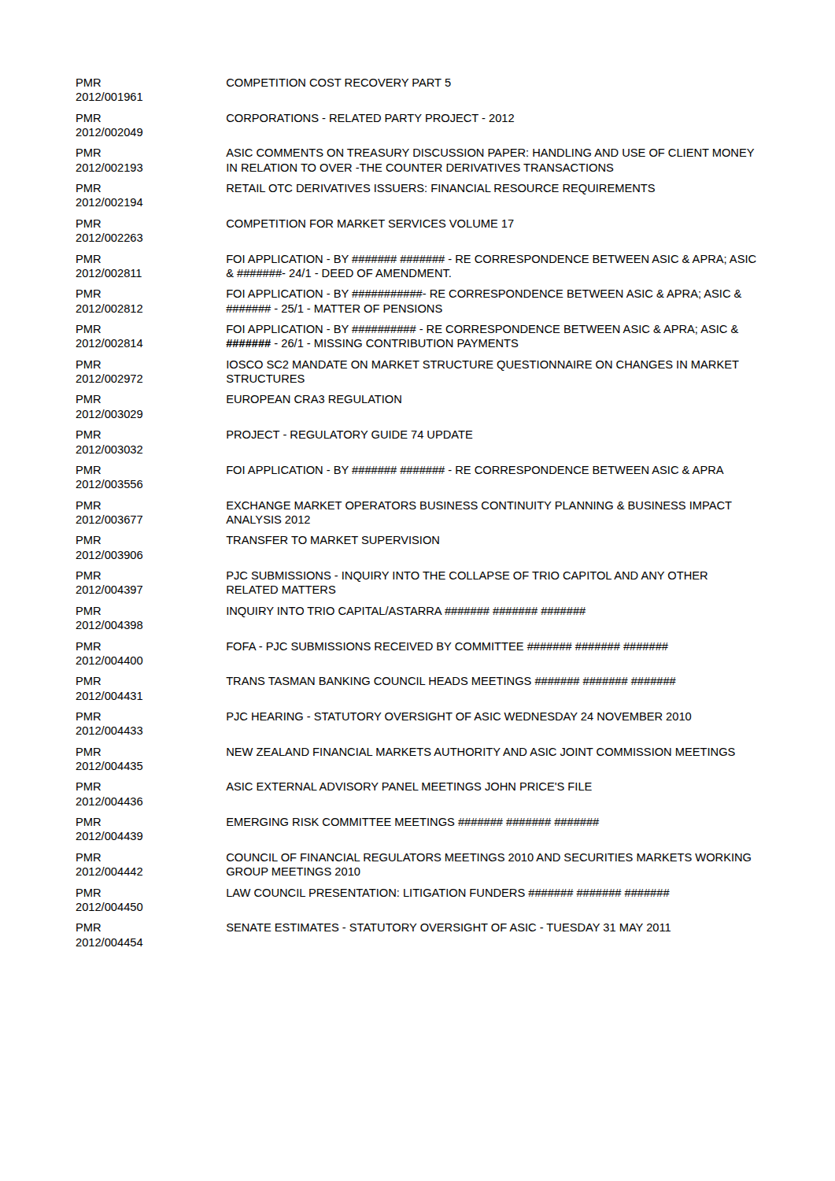| PMR 2012/001961 | COMPETITION COST RECOVERY PART 5 |
| PMR 2012/002049 | CORPORATIONS - RELATED PARTY PROJECT - 2012 |
| PMR 2012/002193 | ASIC COMMENTS ON TREASURY DISCUSSION PAPER: HANDLING AND USE OF CLIENT MONEY IN RELATION TO OVER -THE COUNTER DERIVATIVES TRANSACTIONS |
| PMR 2012/002194 | RETAIL OTC DERIVATIVES ISSUERS: FINANCIAL RESOURCE REQUIREMENTS |
| PMR 2012/002263 | COMPETITION FOR MARKET SERVICES VOLUME 17 |
| PMR 2012/002811 | FOI APPLICATION - BY ####### ####### - RE CORRESPONDENCE BETWEEN ASIC & APRA; ASIC & #######- 24/1 - DEED OF AMENDMENT. |
| PMR 2012/002812 | FOI APPLICATION - BY ###########- RE CORRESPONDENCE BETWEEN ASIC & APRA; ASIC & ####### - 25/1 - MATTER OF PENSIONS |
| PMR 2012/002814 | FOI APPLICATION - BY ########## - RE CORRESPONDENCE BETWEEN ASIC & APRA; ASIC & ####### - 26/1 - MISSING CONTRIBUTION PAYMENTS |
| PMR 2012/002972 | IOSCO SC2 MANDATE ON MARKET STRUCTURE QUESTIONNAIRE ON CHANGES IN MARKET STRUCTURES |
| PMR 2012/003029 | EUROPEAN CRA3 REGULATION |
| PMR 2012/003032 | PROJECT - REGULATORY GUIDE 74 UPDATE |
| PMR 2012/003556 | FOI APPLICATION - BY ####### ####### - RE CORRESPONDENCE BETWEEN ASIC & APRA |
| PMR 2012/003677 | EXCHANGE MARKET OPERATORS BUSINESS CONTINUITY PLANNING & BUSINESS IMPACT ANALYSIS 2012 |
| PMR 2012/003906 | TRANSFER TO MARKET SUPERVISION |
| PMR 2012/004397 | PJC SUBMISSIONS - INQUIRY INTO THE COLLAPSE OF TRIO CAPITOL AND ANY OTHER RELATED MATTERS |
| PMR 2012/004398 | INQUIRY INTO TRIO CAPITAL/ASTARRA ####### ####### ####### |
| PMR 2012/004400 | FOFA - PJC SUBMISSIONS RECEIVED BY COMMITTEE ####### ####### ####### |
| PMR 2012/004431 | TRANS TASMAN BANKING COUNCIL HEADS MEETINGS ####### ####### ####### |
| PMR 2012/004433 | PJC HEARING - STATUTORY OVERSIGHT OF ASIC WEDNESDAY 24 NOVEMBER 2010 |
| PMR 2012/004435 | NEW ZEALAND FINANCIAL MARKETS AUTHORITY AND ASIC JOINT COMMISSION MEETINGS |
| PMR 2012/004436 | ASIC EXTERNAL ADVISORY PANEL MEETINGS JOHN PRICE'S FILE |
| PMR 2012/004439 | EMERGING RISK COMMITTEE MEETINGS ####### ####### ####### |
| PMR 2012/004442 | COUNCIL OF FINANCIAL REGULATORS MEETINGS 2010 AND SECURITIES MARKETS WORKING GROUP MEETINGS 2010 |
| PMR 2012/004450 | LAW COUNCIL PRESENTATION: LITIGATION FUNDERS ####### ####### ####### |
| PMR 2012/004454 | SENATE ESTIMATES - STATUTORY OVERSIGHT OF ASIC - TUESDAY 31 MAY 2011 |